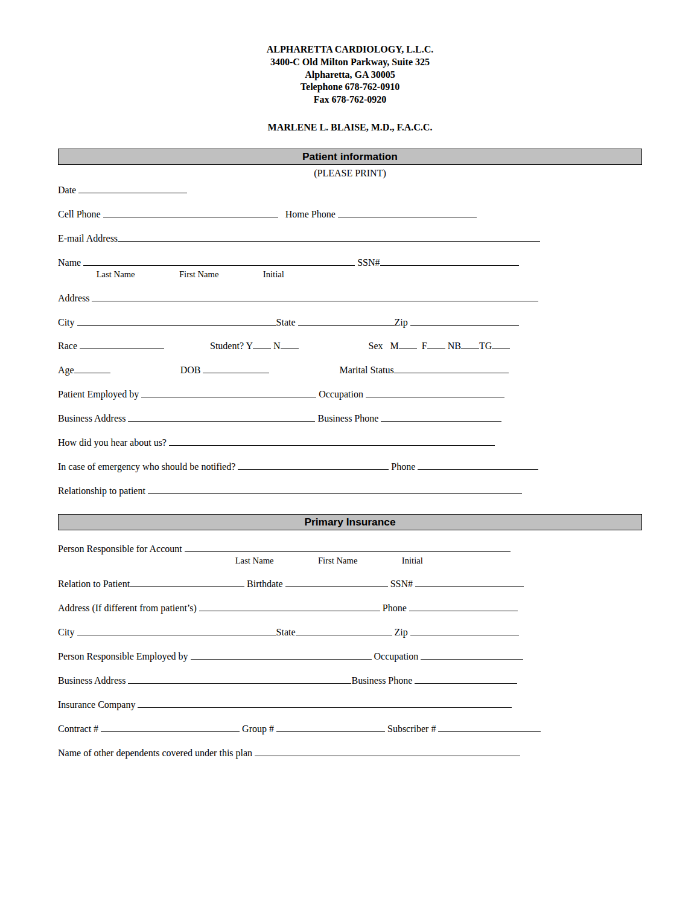ALPHARETTA CARDIOLOGY, L.L.C.
3400-C Old Milton Parkway, Suite 325
Alpharetta, GA 30005
Telephone 678-762-0910
Fax 678-762-0920
MARLENE L. BLAISE, M.D., F.A.C.C.
Patient information
(PLEASE PRINT)
Date
Cell Phone Home Phone
E-mail Address
Name SSN#
Last Name First Name Initial
Address
City State Zip
Race Student? Y N Sex M F NB TG
Age DOB Marital Status
Patient Employed by Occupation
Business Address Business Phone
How did you hear about us?
In case of emergency who should be notified? Phone
Relationship to patient
Primary Insurance
Person Responsible for Account
Last Name First Name Initial
Relation to Patient Birthdate SSN#
Address (If different from patient’s) Phone
City State Zip
Person Responsible Employed by Occupation
Business Address Business Phone
Insurance Company
Contract # Group # Subscriber #
Name of other dependents covered under this plan